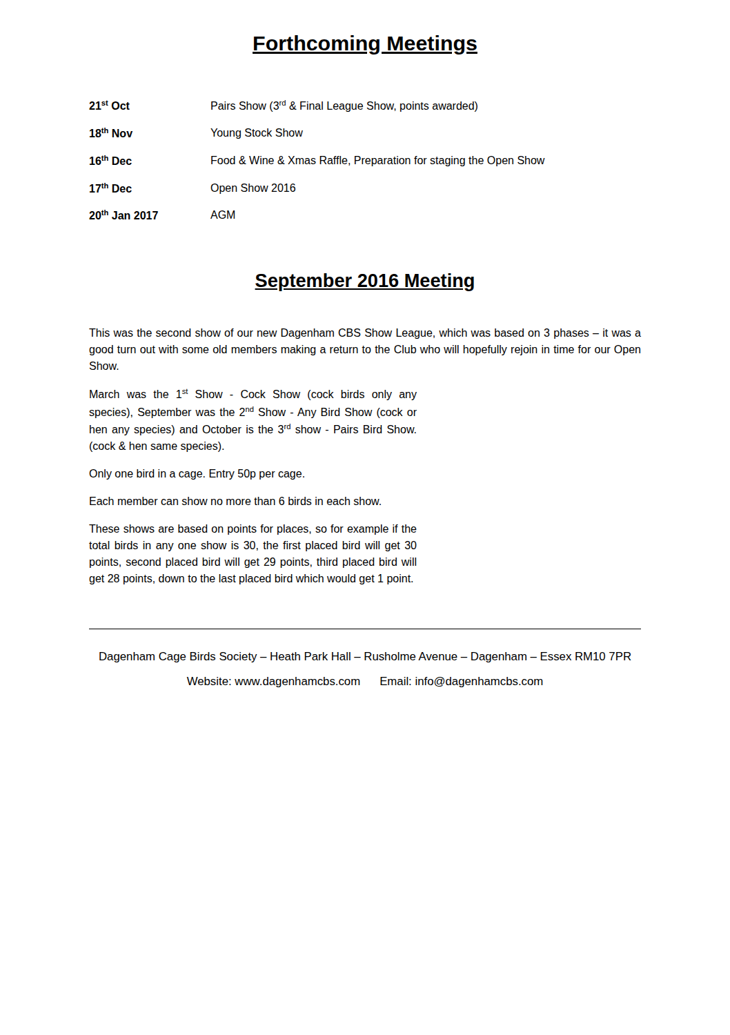Forthcoming Meetings
| 21 st Oct | Pairs Show (3 rd & Final League Show, points awarded) |
| 18 th Nov | Young Stock Show |
| 16 th Dec | Food & Wine & Xmas Raffle, Preparation for staging the Open Show |
| 17 th Dec | Open Show 2016 |
| 20 th Jan 2017 | AGM |
September 2016 Meeting
This was the second show of our new Dagenham CBS Show League, which was based on 3 phases – it was a good turn out with some old members making a return to the Club who will hopefully rejoin in time for our Open Show.
March was the 1st Show - Cock Show (cock birds only any species), September was the 2nd Show - Any Bird Show (cock or hen any species) and October is the 3rd show - Pairs Bird Show. (cock & hen same species).
Only one bird in a cage. Entry 50p per cage.
Each member can show no more than 6 birds in each show.
These shows are based on points for places, so for example if the total birds in any one show is 30, the first placed bird will get 30 points, second placed bird will get 29 points, third placed bird will get 28 points, down to the last placed bird which would get 1 point.
Dagenham Cage Birds Society – Heath Park Hall – Rusholme Avenue – Dagenham – Essex RM10 7PR
Website: www.dagenhamcbs.com Email: info@dagenhamcbs.com